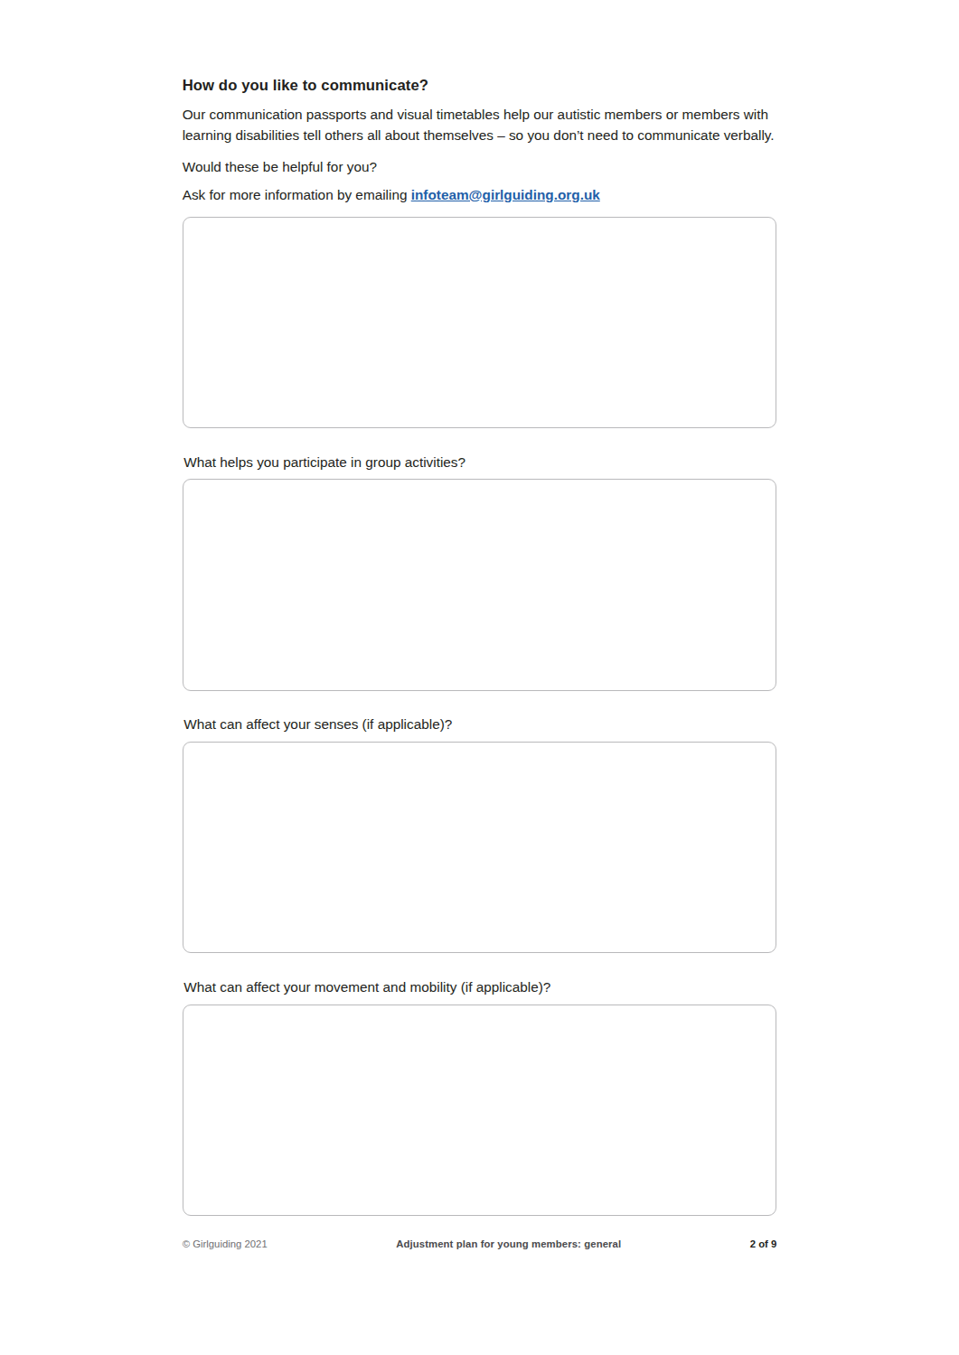How do you like to communicate?
Our communication passports and visual timetables help our autistic members or members with learning disabilities tell others all about themselves – so you don’t need to communicate verbally.
Would these be helpful for you?
Ask for more information by emailing infoteam@girlguiding.org.uk
What helps you participate in group activities?
What can affect your senses (if applicable)?
What can affect your movement and mobility (if applicable)?
© Girlguiding 2021
Adjustment plan for young members: general
2 of 9